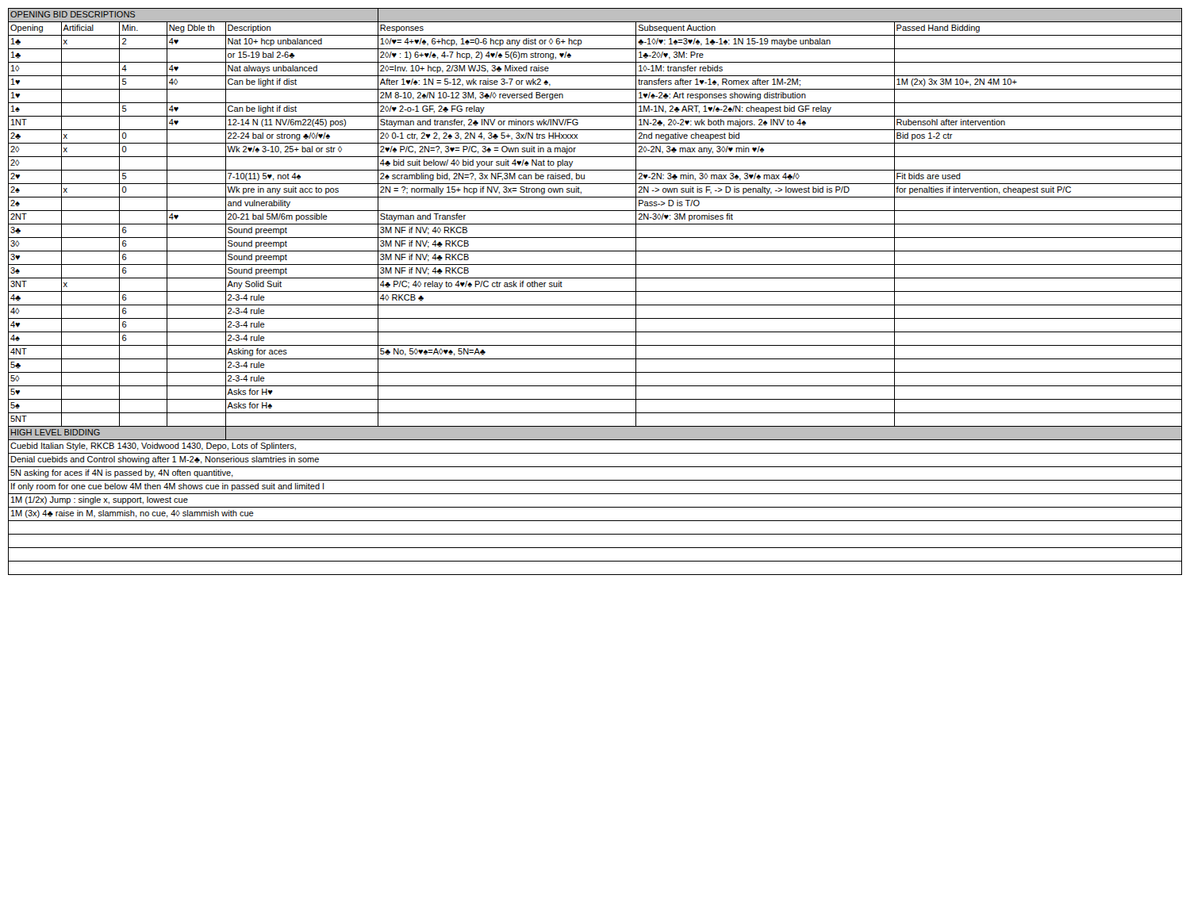| OPENING BID DESCRIPTIONS | |
| Opening | Artificial | Min. | Neg Dble th | Description | Responses | Subsequent Auction | Passed Hand Bidding |
| 1♣ | x | 2 | 4♥ | Nat 10+ hcp unbalanced | 1◊/♥= 4+♥/♠, 6+hcp, 1♠=0-6 hcp any dist or ◊ 6+ hcp | ♣-1◊/♥: 1♠=3♥/♠, 1♣-1♠: 1N 15-19 maybe unbalan | |
| 1♣ | | | | or 15-19 bal 2-6♣ | 2◊/♥ : 1) 6+♥/♠, 4-7 hcp, 2) 4♥/♠ 5(6)m strong, ♥/♠ | 1♣-2◊/♥, 3M: Pre | |
| 1◊ | | 4 | 4♥ | Nat always unbalanced | 2◊=Inv. 10+ hcp, 2/3M WJS, 3♣ Mixed raise | 1◊-1M: transfer rebids | |
| 1♥ | | 5 | 4◊ | Can be light if dist | After 1♥/♠: 1N = 5-12, wk raise 3-7 or wk2 ♠, | transfers after 1♥-1♠, Romex after 1M-2M; | 1M (2x) 3x 3M 10+, 2N 4M 10+ |
| 1♥ | | | | | 2M 8-10, 2♠/N 10-12 3M, 3♣/◊ reversed Bergen | 1♥/♠-2♣: Art responses showing distribution | |
| 1♠ | | 5 | 4♥ | Can be light if dist | 2◊/♥ 2-o-1 GF, 2♣ FG relay | 1M-1N, 2♣ ART, 1♥/♠-2♠/N: cheapest bid GF relay | |
| 1NT | | | 4♥ | 12-14 N (11 NV/6m22(45) pos) | Stayman and transfer, 2♣ INV or minors wk/INV/FG | 1N-2♣, 2◊-2♥: wk both majors. 2♠ INV to 4♠ | Rubensohl after intervention |
| 2♣ | x | 0 | | 22-24 bal or strong ♣/◊/♥/♠ | 2◊ 0-1 ctr, 2♥ 2, 2♠ 3, 2N 4, 3♣ 5+, 3x/N trs HHxxxx | 2nd negative cheapest bid | Bid pos 1-2 ctr |
| 2◊ | x | 0 | | Wk 2♥/♠ 3-10, 25+ bal or str ◊ | 2♥/♠ P/C, 2N=?, 3♥= P/C, 3♠ = Own suit in a major | 2◊-2N, 3♣ max any, 3◊/♥ min ♥/♠ | |
| 2◊ | | | | | 4♣ bid suit below/ 4◊ bid your suit 4♥/♠ Nat to play | | |
| 2♥ | | 5 | | 7-10(11) 5♥, not 4♠ | 2♠ scrambling bid, 2N=?, 3x NF,3M can be raised, bu | 2♥-2N: 3♣ min, 3◊ max 3♠, 3♥/♠ max 4♣/◊ | Fit bids are used |
| 2♠ | x | 0 | | Wk pre in any suit acc to pos | 2N = ?; normally 15+ hcp if NV, 3x= Strong own suit, | 2N -> own suit is F, -> D is penalty, -> lowest bid is P/D | for penalties if intervention, cheapest suit P/C |
| 2♠ | | | | and vulnerability | | Pass-> D is T/O | |
| 2NT | | | 4♥ | 20-21 bal 5M/6m possible | Stayman and Transfer | 2N-3◊/♥: 3M promises fit | |
| 3♣ | | 6 | | Sound preempt | 3M NF if NV; 4◊ RKCB | | |
| 3◊ | | 6 | | Sound preempt | 3M NF if NV; 4♣ RKCB | | |
| 3♥ | | 6 | | Sound preempt | 3M NF if NV; 4♣ RKCB | | |
| 3♠ | | 6 | | Sound preempt | 3M NF if NV; 4♣ RKCB | | |
| 3NT | x | | | Any Solid Suit | 4♣ P/C; 4◊ relay to 4♥/♠ P/C ctr ask if other suit | | |
| 4♣ | | 6 | | 2-3-4 rule | 4◊ RKCB ♣ | | |
| 4◊ | | 6 | | 2-3-4 rule | | | |
| 4♥ | | 6 | | 2-3-4 rule | | | |
| 4♠ | | 6 | | 2-3-4 rule | | | |
| 4NT | | | | Asking for aces | 5♣ No, 5◊♥♠=A◊♥♠, 5N=A♣ | | |
| 5♣ | | | | 2-3-4 rule | | | |
| 5◊ | | | | 2-3-4 rule | | | |
| 5♥ | | | | Asks for H♥ | | | |
| 5♠ | | | | Asks for H♠ | | | |
| 5NT | | | | | | | |
| HIGH LEVEL BIDDING | |
| Cuebid Italian Style, RKCB 1430, Voidwood 1430, Depo, Lots of Splinters, |
| Denial cuebids and Control showing after 1 M-2♣, Nonserious slamtries in some |
| 5N asking for aces if 4N is passed by, 4N often quantitive, |
| If only room for one cue below 4M then 4M shows cue in passed suit and limited l |
| 1M (1/2x) Jump : single x, support, lowest cue |
| 1M (3x) 4♣ raise in M, slammish, no cue, 4◊ slammish with cue |